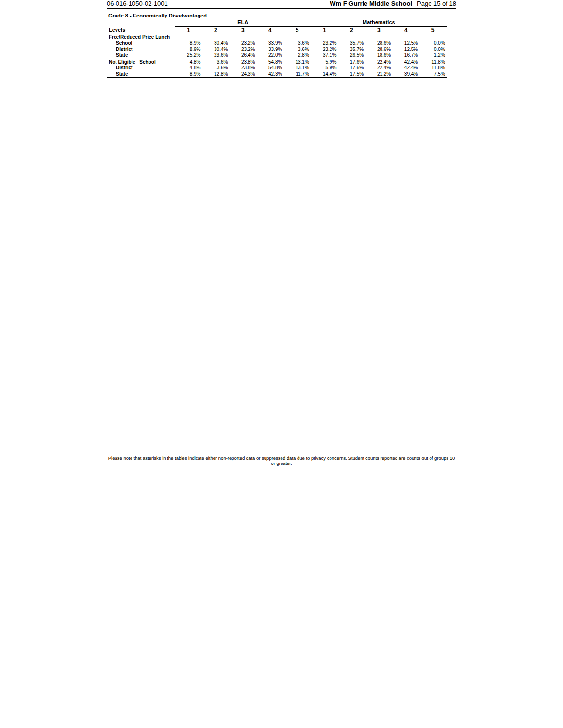06-016-1050-02-1001
Wm F Gurrie Middle SchoolPage 15 of 18
Grade 8 - Economically Disadvantaged
| | ELA | Mathematics |
| --- | --- | --- |
| Levels | 1 | 2 | 3 | 4 | 5 | 1 | 2 | 3 | 4 | 5 |
| Free/Reduced Price Lunch | |
| School | 8.9% | 30.4% | 23.2% | 33.9% | 3.6% | 23.2% | 35.7% | 28.6% | 12.5% | 0.0% |
| District | 8.9% | 30.4% | 23.2% | 33.9% | 3.6% | 23.2% | 35.7% | 28.6% | 12.5% | 0.0% |
| State | 25.2% | 23.6% | 26.4% | 22.0% | 2.8% | 37.1% | 26.5% | 18.6% | 16.7% | 1.2% |
| Not Eligible School | 4.8% | 3.6% | 23.8% | 54.8% | 13.1% | 5.9% | 17.6% | 22.4% | 42.4% | 11.8% |
| District | 4.8% | 3.6% | 23.8% | 54.8% | 13.1% | 5.9% | 17.6% | 22.4% | 42.4% | 11.8% |
| State | 8.9% | 12.8% | 24.3% | 42.3% | 11.7% | 14.4% | 17.5% | 21.2% | 39.4% | 7.5% |
Please note that asterisks in the tables indicate either non-reported data or suppressed data due to privacy concerns. Student counts reported are counts out of groups 10 or greater.